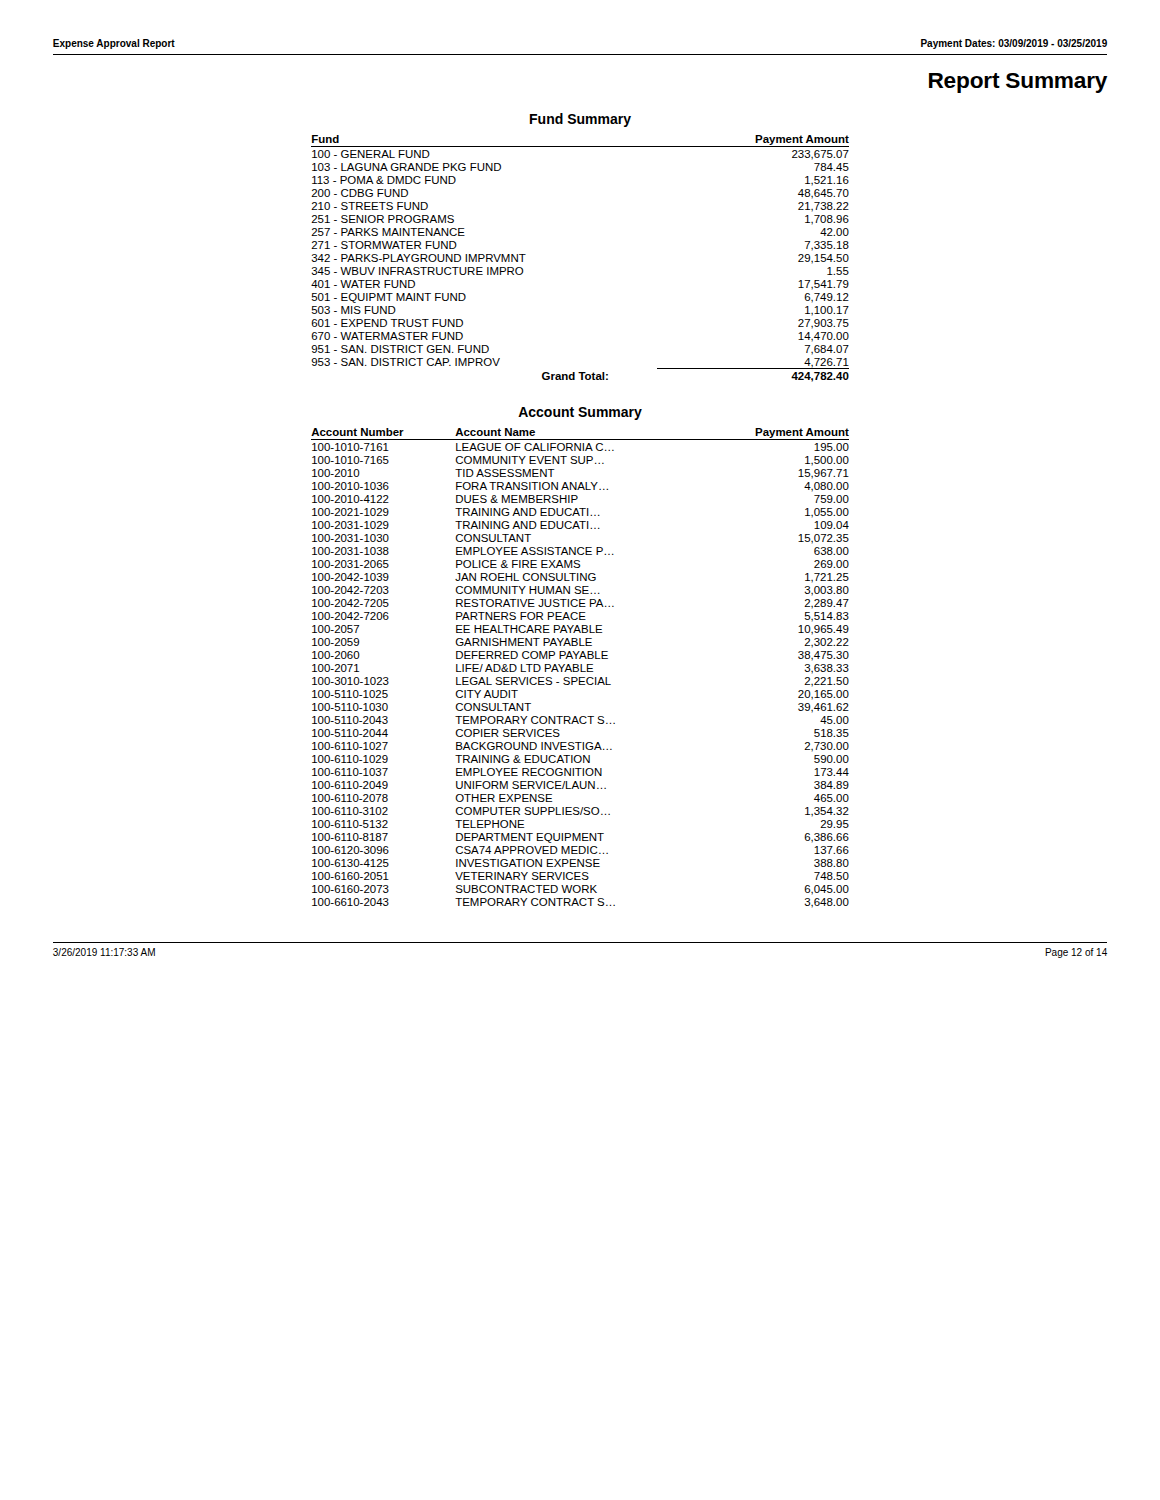Expense Approval Report Payment Dates: 03/09/2019 - 03/25/2019
Report Summary
Fund Summary
| Fund | Payment Amount |
| --- | --- |
| 100 - GENERAL FUND | 233,675.07 |
| 103 - LAGUNA GRANDE PKG FUND | 784.45 |
| 113 - POMA & DMDC FUND | 1,521.16 |
| 200 - CDBG FUND | 48,645.70 |
| 210 - STREETS FUND | 21,738.22 |
| 251 - SENIOR PROGRAMS | 1,708.96 |
| 257 - PARKS MAINTENANCE | 42.00 |
| 271 - STORMWATER FUND | 7,335.18 |
| 342 - PARKS-PLAYGROUND IMPRVMNT | 29,154.50 |
| 345 - WBUV INFRASTRUCTURE IMPRO | 1.55 |
| 401 - WATER FUND | 17,541.79 |
| 501 - EQUIPMT MAINT FUND | 6,749.12 |
| 503 - MIS FUND | 1,100.17 |
| 601 - EXPEND TRUST FUND | 27,903.75 |
| 670 - WATERMASTER FUND | 14,470.00 |
| 951 - SAN. DISTRICT GEN. FUND | 7,684.07 |
| 953 - SAN. DISTRICT CAP. IMPROV | 4,726.71 |
| Grand Total: | 424,782.40 |
Account Summary
| Account Number | Account Name | Payment Amount |
| --- | --- | --- |
| 100-1010-7161 | LEAGUE OF CALIFORNIA C… | 195.00 |
| 100-1010-7165 | COMMUNITY EVENT SUP… | 1,500.00 |
| 100-2010 | TID ASSESSMENT | 15,967.71 |
| 100-2010-1036 | FORA TRANSITION ANALY… | 4,080.00 |
| 100-2010-4122 | DUES & MEMBERSHIP | 759.00 |
| 100-2021-1029 | TRAINING AND EDUCATI… | 1,055.00 |
| 100-2031-1029 | TRAINING AND EDUCATI… | 109.04 |
| 100-2031-1030 | CONSULTANT | 15,072.35 |
| 100-2031-1038 | EMPLOYEE ASSISTANCE P… | 638.00 |
| 100-2031-2065 | POLICE & FIRE EXAMS | 269.00 |
| 100-2042-1039 | JAN ROEHL CONSULTING | 1,721.25 |
| 100-2042-7203 | COMMUNITY HUMAN SE… | 3,003.80 |
| 100-2042-7205 | RESTORATIVE JUSTICE PA… | 2,289.47 |
| 100-2042-7206 | PARTNERS FOR PEACE | 5,514.83 |
| 100-2057 | EE HEALTHCARE PAYABLE | 10,965.49 |
| 100-2059 | GARNISHMENT PAYABLE | 2,302.22 |
| 100-2060 | DEFERRED COMP PAYABLE | 38,475.30 |
| 100-2071 | LIFE/ AD&D LTD PAYABLE | 3,638.33 |
| 100-3010-1023 | LEGAL SERVICES - SPECIAL | 2,221.50 |
| 100-5110-1025 | CITY AUDIT | 20,165.00 |
| 100-5110-1030 | CONSULTANT | 39,461.62 |
| 100-5110-2043 | TEMPORARY CONTRACT S… | 45.00 |
| 100-5110-2044 | COPIER SERVICES | 518.35 |
| 100-6110-1027 | BACKGROUND INVESTIGA… | 2,730.00 |
| 100-6110-1029 | TRAINING & EDUCATION | 590.00 |
| 100-6110-1037 | EMPLOYEE RECOGNITION | 173.44 |
| 100-6110-2049 | UNIFORM SERVICE/LAUN… | 384.89 |
| 100-6110-2078 | OTHER EXPENSE | 465.00 |
| 100-6110-3102 | COMPUTER SUPPLIES/SO… | 1,354.32 |
| 100-6110-5132 | TELEPHONE | 29.95 |
| 100-6110-8187 | DEPARTMENT EQUIPMENT | 6,386.66 |
| 100-6120-3096 | CSA74 APPROVED MEDIC… | 137.66 |
| 100-6130-4125 | INVESTIGATION EXPENSE | 388.80 |
| 100-6160-2051 | VETERINARY SERVICES | 748.50 |
| 100-6160-2073 | SUBCONTRACTED WORK | 6,045.00 |
| 100-6610-2043 | TEMPORARY CONTRACT S… | 3,648.00 |
3/26/2019 11:17:33 AM Page 12 of 14